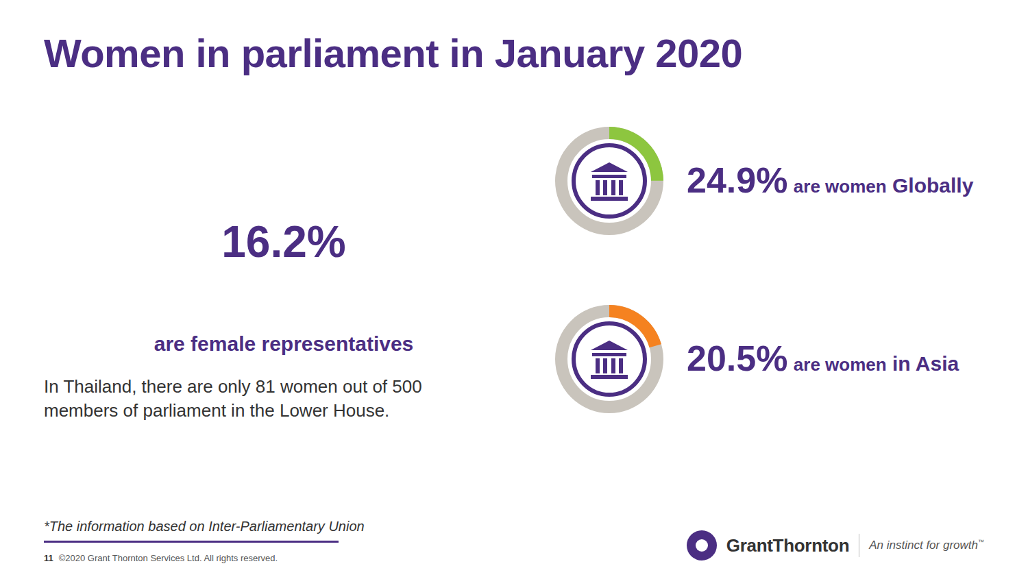Women in parliament in January 2020
16.2%
are female representatives
In Thailand, there are only 81 women out of 500 members of parliament in the Lower House.
24.9% are women Globally
20.5% are women in Asia
*The information based on Inter-Parliamentary Union
11©2020 Grant Thornton Services Ltd. All rights reserved.
GrantThornton
An instinct for growth™